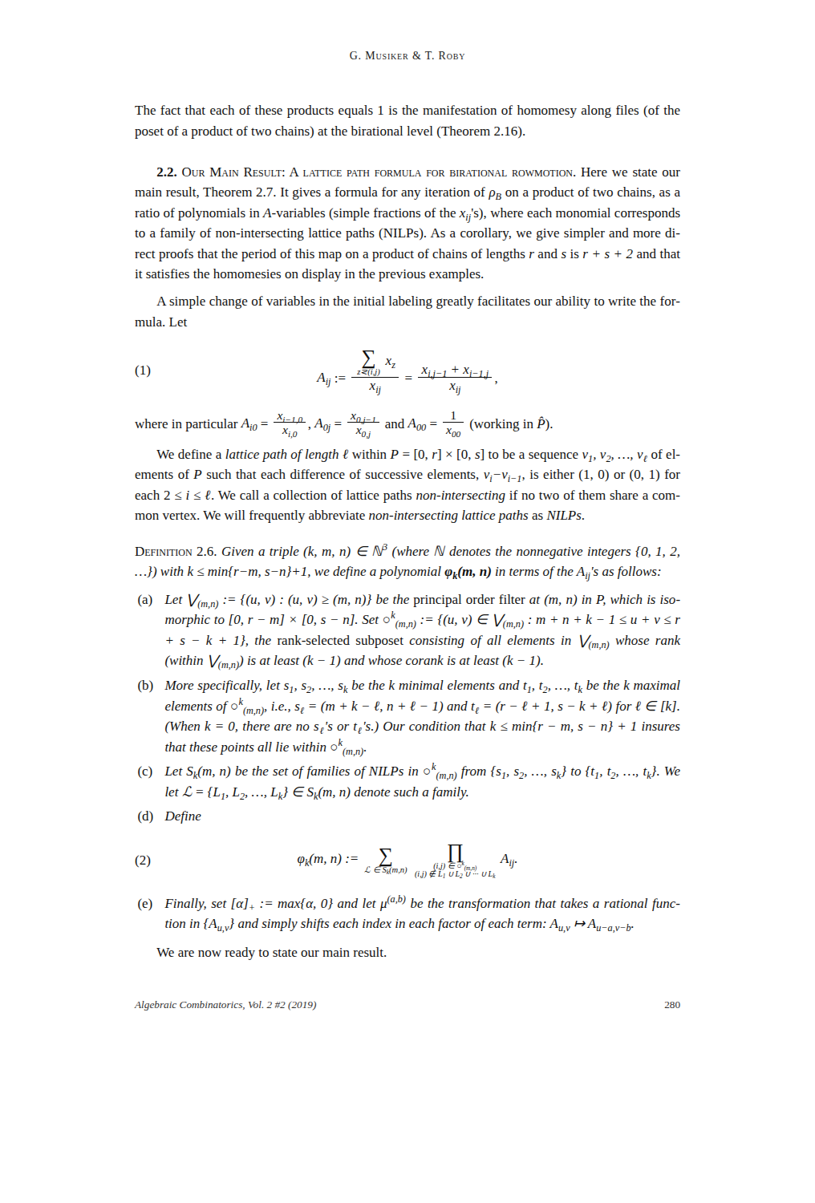G. Musiker & T. Roby
The fact that each of these products equals 1 is the manifestation of homomesy along files (of the poset of a product of two chains) at the birational level (Theorem 2.16).
2.2. Our Main Result: A lattice path formula for birational rowmotion. Here we state our main result, Theorem 2.7. It gives a formula for any iteration of ρB on a product of two chains, as a ratio of polynomials in A-variables (simple fractions of the xij's), where each monomial corresponds to a family of non-intersecting lattice paths (NILPs). As a corollary, we give simpler and more direct proofs that the period of this map on a product of chains of lengths r and s is r + s + 2 and that it satisfies the homomesies on display in the previous examples.
A simple change of variables in the initial labeling greatly facilitates our ability to write the formula. Let
(1) Aij := ∑z⋜(i,j) xz xij = xi,j−1 + xi−1,j xij ,
where in particular Ai0 = xi−1,0 xi,0, A0j = x0,j−1 x0,j and A00 = 1 x00 (working in P̂).
We define a lattice path of length ℓ within P = [0, r] × [0, s] to be a sequence v1, v2, …, vℓ of elements of P such that each difference of successive elements, vi−vi−1, is either (1, 0) or (0, 1) for each 2 ≤ i ≤ ℓ. We call a collection of lattice paths non-intersecting if no two of them share a common vertex. We will frequently abbreviate non-intersecting lattice paths as NILPs.
Definition 2.6. Given a triple (k, m, n) ∈ ℕ3 (where ℕ denotes the nonnegative integers {0, 1, 2, …}) with k ≤ min{r−m, s−n}+1, we define a polynomial φk(m, n) in terms of the Aij's as follows:
(a) Let ⋁(m,n) := {(u, v) : (u, v) ≥ (m, n)} be the principal order filter at (m, n) in P, which is isomorphic to [0, r − m] × [0, s − n]. Set ○k(m,n) := {(u, v) ∈ ⋁(m,n) : m + n + k − 1 ≤ u + v ≤ r + s − k + 1}, the rank-selected subposet consisting of all elements in ⋁(m,n) whose rank (within ⋁(m,n)) is at least (k − 1) and whose corank is at least (k − 1).
(b) More specifically, let s1, s2, …, sk be the k minimal elements and t1, t2, …, tk be the k maximal elements of ○k(m,n), i.e., sℓ = (m + k − ℓ, n + ℓ − 1) and tℓ = (r − ℓ + 1, s − k + ℓ) for ℓ ∈ [k]. (When k = 0, there are no sℓ's or tℓ's.) Our condition that k ≤ min{r − m, s − n} + 1 insures that these points all lie within ○k(m,n).
(c) Let Sk(m, n) be the set of families of NILPs in ○k(m,n) from {s1, s2, …, sk} to {t1, t2, …, tk}. We let ℒ = {L1, L2, …, Lk} ∈ Sk(m, n) denote such a family.
(d) Define
(2) φk(m, n) := ∑ ℒ ∈ Sk(m,n) ∏ (i,j) ∈ ○k(m,n) (i,j) ∉ L1 ∪ L2 ∪ ··· ∪ Lk Aij.
(e) Finally, set [α]+ := max{α, 0} and let μ(a,b) be the transformation that takes a rational function in {Au,v} and simply shifts each index in each factor of each term: Au,v ↦ Au−a,v−b.
We are now ready to state our main result.
Algebraic Combinatorics, Vol. 2 #2 (2019) 280